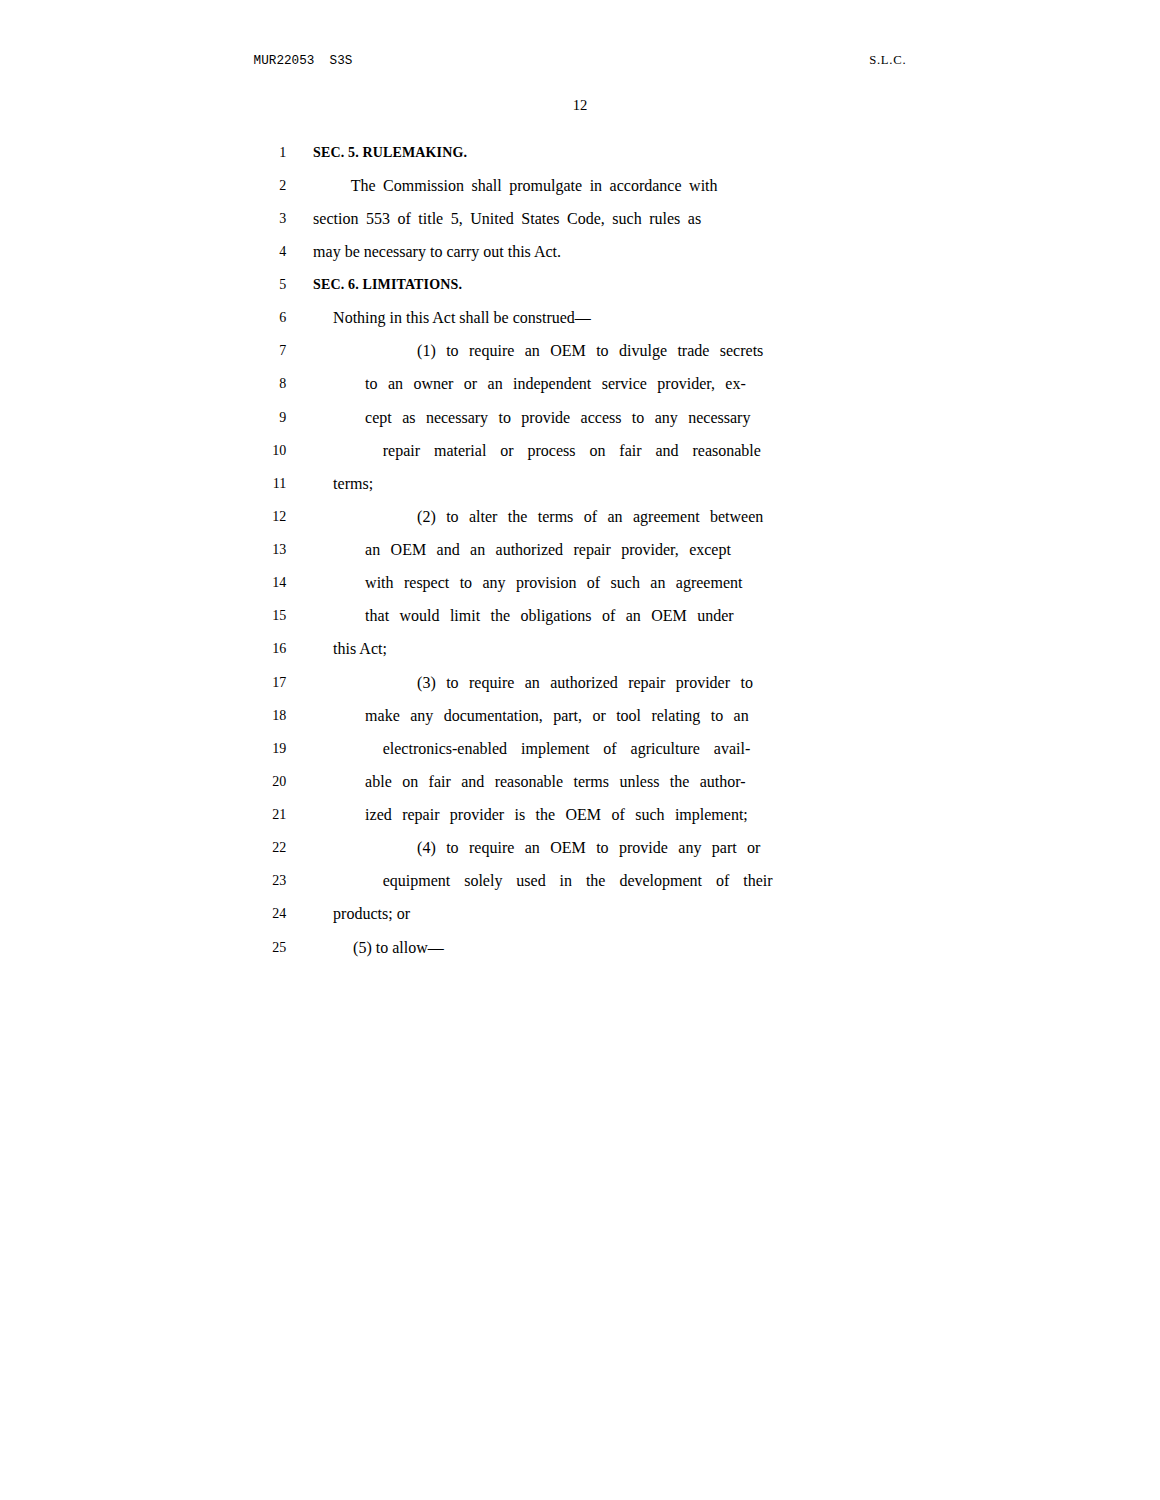MUR22053 S3S S.L.C.
12
SEC. 5. RULEMAKING.
The Commission shall promulgate in accordance with
section 553 of title 5, United States Code, such rules as
may be necessary to carry out this Act.
SEC. 6. LIMITATIONS.
Nothing in this Act shall be construed—
(1) to require an OEM to divulge trade secrets
to an owner or an independent service provider, ex-
cept as necessary to provide access to any necessary
repair material or process on fair and reasonable
terms;
(2) to alter the terms of an agreement between
an OEM and an authorized repair provider, except
with respect to any provision of such an agreement
that would limit the obligations of an OEM under
this Act;
(3) to require an authorized repair provider to
make any documentation, part, or tool relating to an
electronics-enabled implement of agriculture avail-
able on fair and reasonable terms unless the author-
ized repair provider is the OEM of such implement;
(4) to require an OEM to provide any part or
equipment solely used in the development of their
products; or
(5) to allow—